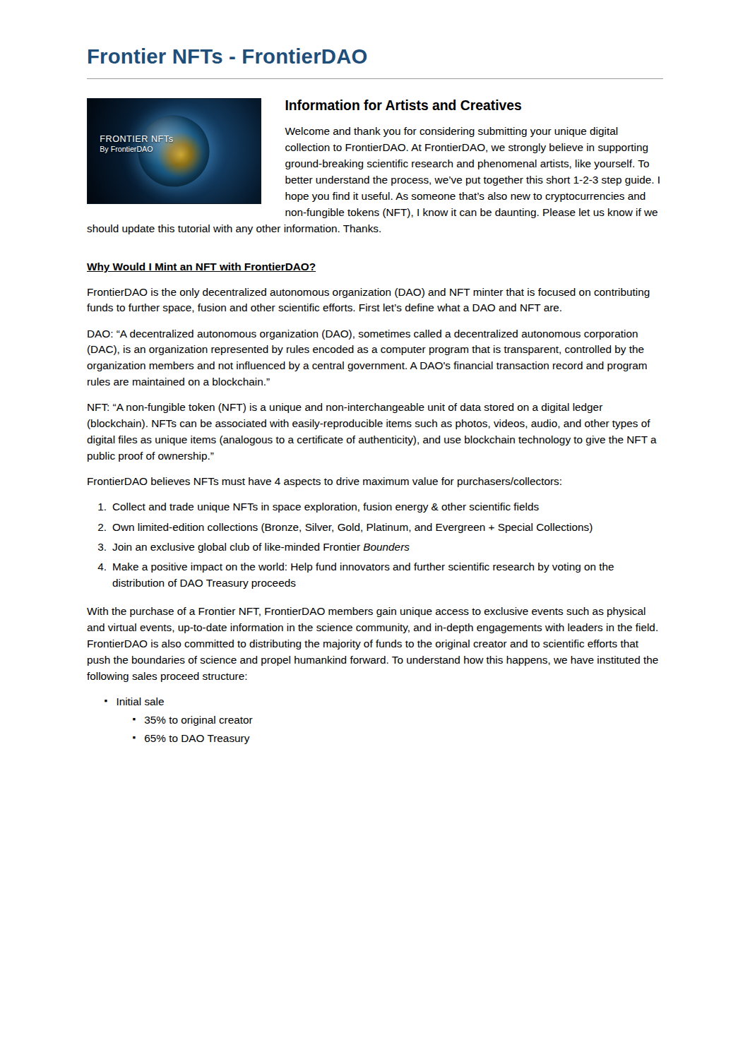Frontier NFTs - FrontierDAO
FRONTIER NFTs
By FrontierDAO
Information for Artists and Creatives
Welcome and thank you for considering submitting your unique digital collection to FrontierDAO. At FrontierDAO, we strongly believe in supporting ground-breaking scientific research and phenomenal artists, like yourself. To better understand the process, we’ve put together this short 1-2-3 step guide. I hope you find it useful. As someone that’s also new to cryptocurrencies and non-fungible tokens (NFT), I know it can be daunting. Please let us know if we should update this tutorial with any other information. Thanks.
Why Would I Mint an NFT with FrontierDAO?
FrontierDAO is the only decentralized autonomous organization (DAO) and NFT minter that is focused on contributing funds to further space, fusion and other scientific efforts. First let’s define what a DAO and NFT are.
DAO: “A decentralized autonomous organization (DAO), sometimes called a decentralized autonomous corporation (DAC), is an organization represented by rules encoded as a computer program that is transparent, controlled by the organization members and not influenced by a central government. A DAO's financial transaction record and program rules are maintained on a blockchain.”
NFT: “A non-fungible token (NFT) is a unique and non-interchangeable unit of data stored on a digital ledger (blockchain). NFTs can be associated with easily-reproducible items such as photos, videos, audio, and other types of digital files as unique items (analogous to a certificate of authenticity), and use blockchain technology to give the NFT a public proof of ownership.”
FrontierDAO believes NFTs must have 4 aspects to drive maximum value for purchasers/collectors:
Collect and trade unique NFTs in space exploration, fusion energy & other scientific fields
Own limited-edition collections (Bronze, Silver, Gold, Platinum, and Evergreen + Special Collections)
Join an exclusive global club of like-minded Frontier Bounders
Make a positive impact on the world: Help fund innovators and further scientific research by voting on the distribution of DAO Treasury proceeds
With the purchase of a Frontier NFT, FrontierDAO members gain unique access to exclusive events such as physical and virtual events, up-to-date information in the science community, and in-depth engagements with leaders in the field. FrontierDAO is also committed to distributing the majority of funds to the original creator and to scientific efforts that push the boundaries of science and propel humankind forward. To understand how this happens, we have instituted the following sales proceed structure:
Initial sale
35% to original creator
65% to DAO Treasury